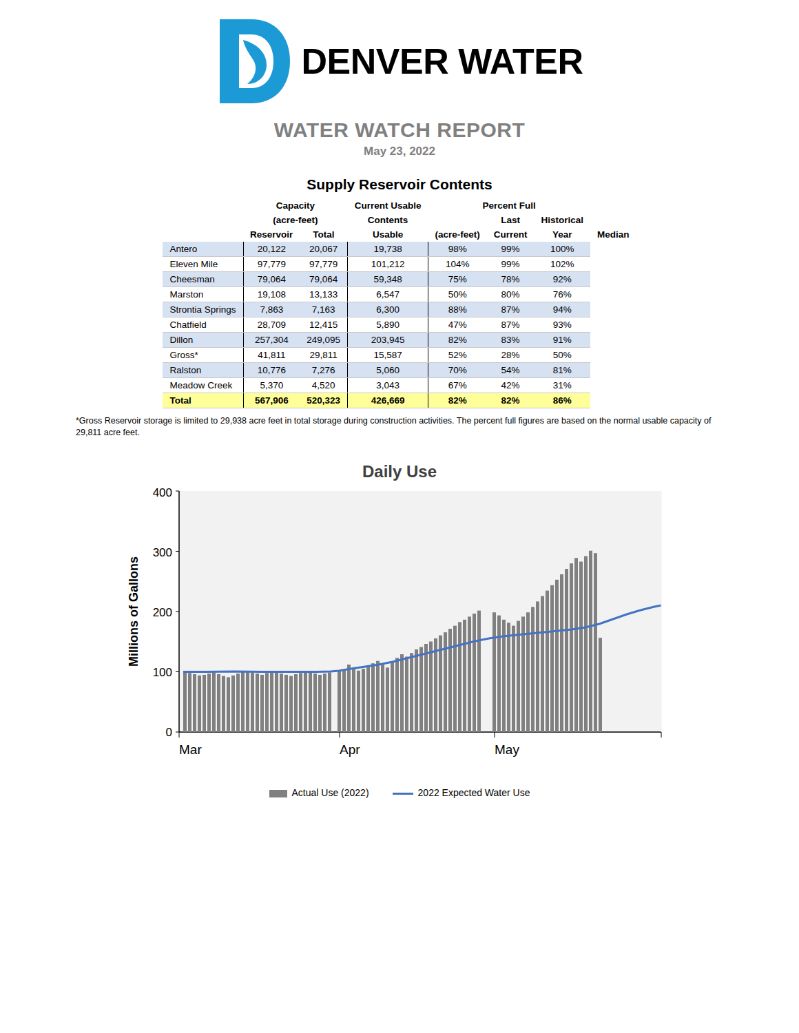DENVER WATER
WATER WATCH REPORT
May 23, 2022
Supply Reservoir Contents
| | Capacity | Current Usable | Percent Full |
| --- | --- | --- | --- |
| (acre-feet) | Contents | | Last | Historical |
| Reservoir | Total | Usable | (acre-feet) | Current | Year | Median |
| Antero | 20,122 | 20,067 | 19,738 | 98% | 99% | 100% |
| Eleven Mile | 97,779 | 97,779 | 101,212 | 104% | 99% | 102% |
| Cheesman | 79,064 | 79,064 | 59,348 | 75% | 78% | 92% |
| Marston | 19,108 | 13,133 | 6,547 | 50% | 80% | 76% |
| Strontia Springs | 7,863 | 7,163 | 6,300 | 88% | 87% | 94% |
| Chatfield | 28,709 | 12,415 | 5,890 | 47% | 87% | 93% |
| Dillon | 257,304 | 249,095 | 203,945 | 82% | 83% | 91% |
| Gross* | 41,811 | 29,811 | 15,587 | 52% | 28% | 50% |
| Ralston | 10,776 | 7,276 | 5,060 | 70% | 54% | 81% |
| Meadow Creek | 5,370 | 4,520 | 3,043 | 67% | 42% | 31% |
| Total | 567,906 | 520,323 | 426,669 | 82% | 82% | 86% |
*Gross Reservoir storage is limited to 29,938 acre feet in total storage during construction activities. The percent full figures are based on the normal usable capacity of 29,811 acre feet.
Daily Use
0 100 200 300 400 Millions of Gallons Mar Apr May
Actual Use (2022) 2022 Expected Water Use